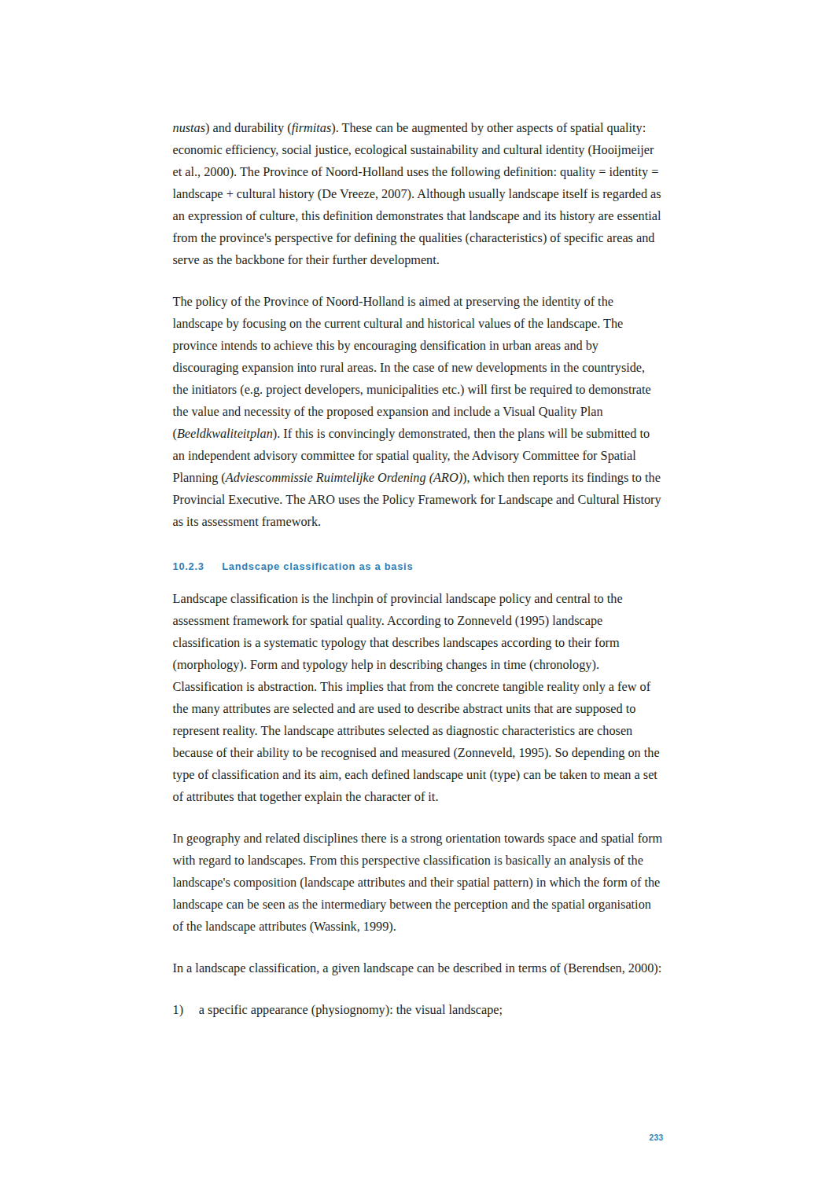nustas) and durability (firmitas). These can be augmented by other aspects of spatial quality: economic efficiency, social justice, ecological sustainability and cultural identity (Hooijmeijer et al., 2000). The Province of Noord-Holland uses the following definition: quality = identity = landscape + cultural history (De Vreeze, 2007). Although usually landscape itself is regarded as an expression of culture, this definition demonstrates that landscape and its history are essential from the province's perspective for defining the qualities (characteristics) of specific areas and serve as the backbone for their further development.
The policy of the Province of Noord-Holland is aimed at preserving the identity of the landscape by focusing on the current cultural and historical values of the landscape. The province intends to achieve this by encouraging densification in urban areas and by discouraging expansion into rural areas. In the case of new developments in the countryside, the initiators (e.g. project developers, municipalities etc.) will first be required to demonstrate the value and necessity of the proposed expansion and include a Visual Quality Plan (Beeldkwaliteitplan). If this is convincingly demonstrated, then the plans will be submitted to an independent advisory committee for spatial quality, the Advisory Committee for Spatial Planning (Adviescommissie Ruimtelijke Ordening (ARO)), which then reports its findings to the Provincial Executive. The ARO uses the Policy Framework for Landscape and Cultural History as its assessment framework.
10.2.3 Landscape classification as a basis
Landscape classification is the linchpin of provincial landscape policy and central to the assessment framework for spatial quality. According to Zonneveld (1995) landscape classification is a systematic typology that describes landscapes according to their form (morphology). Form and typology help in describing changes in time (chronology). Classification is abstraction. This implies that from the concrete tangible reality only a few of the many attributes are selected and are used to describe abstract units that are supposed to represent reality. The landscape attributes selected as diagnostic characteristics are chosen because of their ability to be recognised and measured (Zonneveld, 1995). So depending on the type of classification and its aim, each defined landscape unit (type) can be taken to mean a set of attributes that together explain the character of it.
In geography and related disciplines there is a strong orientation towards space and spatial form with regard to landscapes. From this perspective classification is basically an analysis of the landscape's composition (landscape attributes and their spatial pattern) in which the form of the landscape can be seen as the intermediary between the perception and the spatial organisation of the landscape attributes (Wassink, 1999).
In a landscape classification, a given landscape can be described in terms of (Berendsen, 2000):
1) a specific appearance (physiognomy): the visual landscape;
233